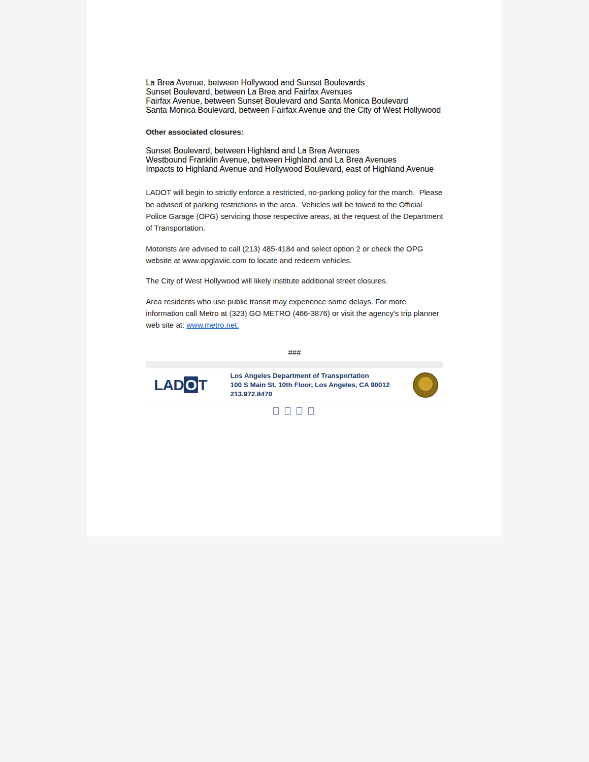La Brea Avenue, between Hollywood and Sunset Boulevards Sunset Boulevard, between La Brea and Fairfax Avenues Fairfax Avenue, between Sunset Boulevard and Santa Monica Boulevard Santa Monica Boulevard, between Fairfax Avenue and the City of West Hollywood
Other associated closures:
Sunset Boulevard, between Highland and La Brea Avenues Westbound Franklin Avenue, between Highland and La Brea Avenues Impacts to Highland Avenue and Hollywood Boulevard, east of Highland Avenue
LADOT will begin to strictly enforce a restricted, no-parking policy for the march. Please be advised of parking restrictions in the area. Vehicles will be towed to the Official Police Garage (OPG) servicing those respective areas, at the request of the Department of Transportation.
Motorists are advised to call (213) 485-4184 and select option 2 or check the OPG website at www.opglaviic.com to locate and redeem vehicles.
The City of West Hollywood will likely institute additional street closures.
Area residents who use public transit may experience some delays. For more information call Metro at (323) GO METRO (466-3876) or visit the agency’s trip planner web site at: www.metro.net.
###
LADOT
Los Angeles Department of Transportation
100 S Main St. 10th Floor, Los Angeles, CA 90012
213.972.8470
